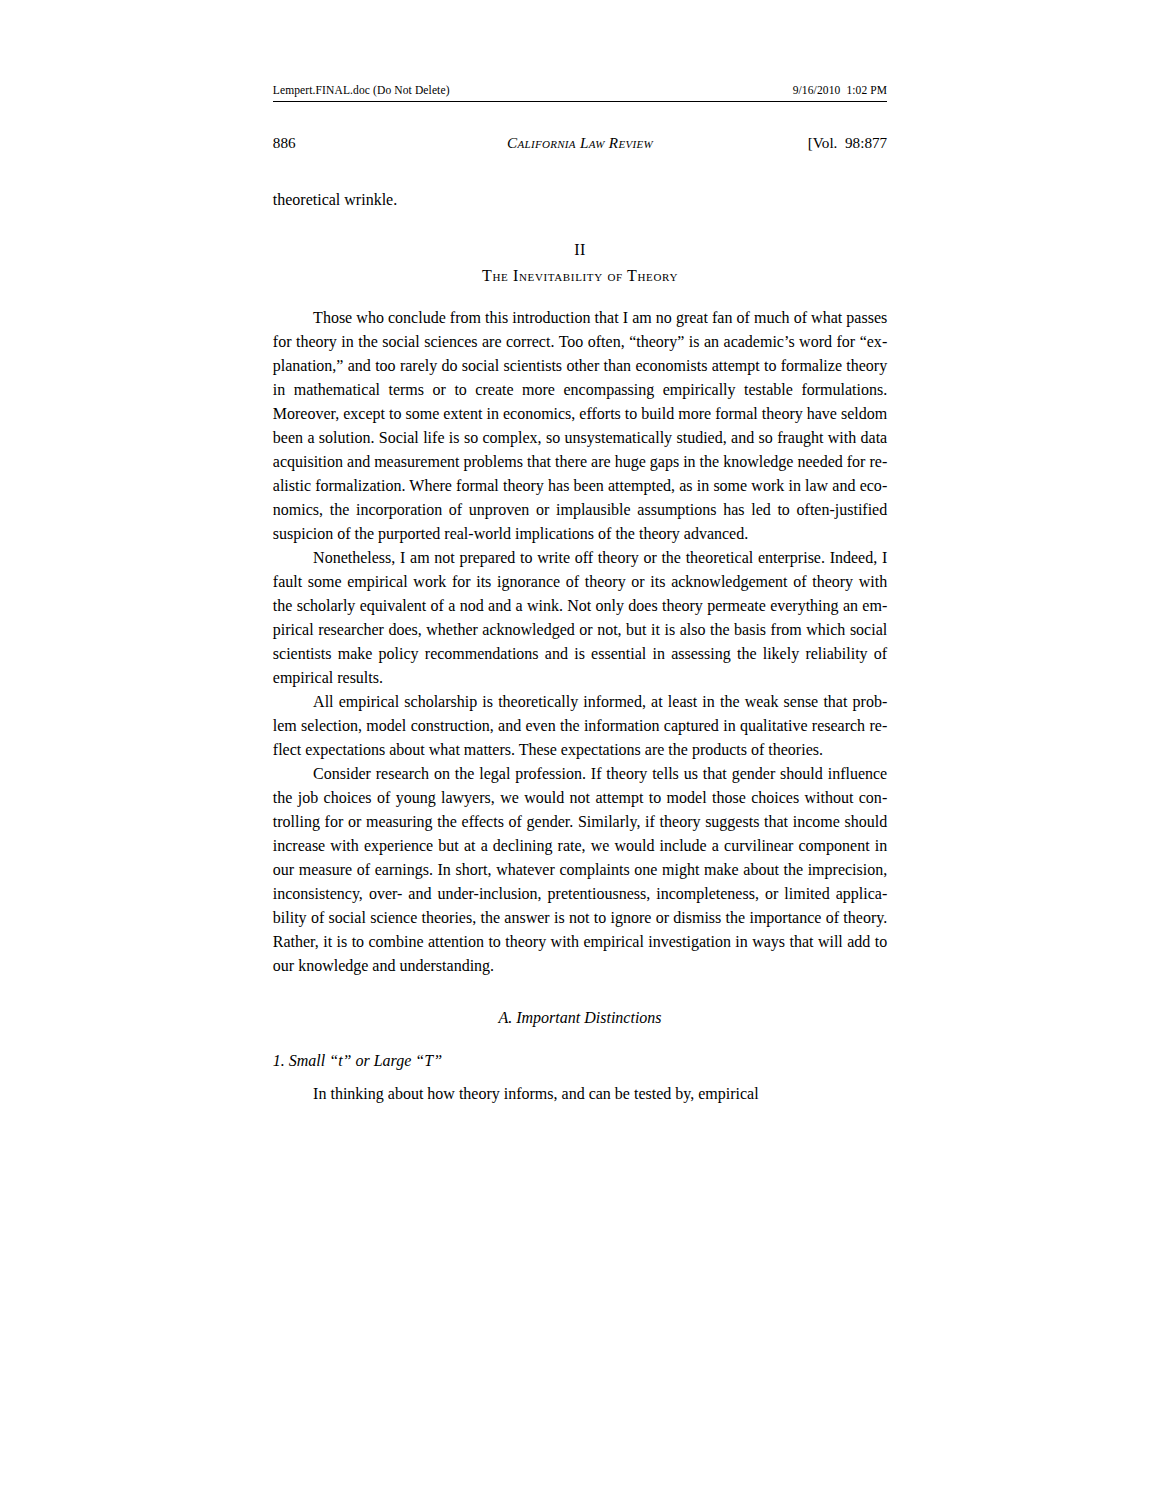Lempert.FINAL.doc (Do Not Delete) 9/16/2010 1:02 PM
886 California Law Review [Vol. 98:877
theoretical wrinkle.
II
The Inevitability of Theory
Those who conclude from this introduction that I am no great fan of much of what passes for theory in the social sciences are correct. Too often, “theory” is an academic’s word for “explanation,” and too rarely do social scientists other than economists attempt to formalize theory in mathematical terms or to create more encompassing empirically testable formulations. Moreover, except to some extent in economics, efforts to build more formal theory have seldom been a solution. Social life is so complex, so unsystematically studied, and so fraught with data acquisition and measurement problems that there are huge gaps in the knowledge needed for realistic formalization. Where formal theory has been attempted, as in some work in law and economics, the incorporation of unproven or implausible assumptions has led to often-justified suspicion of the purported real-world implications of the theory advanced.
Nonetheless, I am not prepared to write off theory or the theoretical enterprise. Indeed, I fault some empirical work for its ignorance of theory or its acknowledgement of theory with the scholarly equivalent of a nod and a wink. Not only does theory permeate everything an empirical researcher does, whether acknowledged or not, but it is also the basis from which social scientists make policy recommendations and is essential in assessing the likely reliability of empirical results.
All empirical scholarship is theoretically informed, at least in the weak sense that problem selection, model construction, and even the information captured in qualitative research reflect expectations about what matters. These expectations are the products of theories.
Consider research on the legal profession. If theory tells us that gender should influence the job choices of young lawyers, we would not attempt to model those choices without controlling for or measuring the effects of gender. Similarly, if theory suggests that income should increase with experience but at a declining rate, we would include a curvilinear component in our measure of earnings. In short, whatever complaints one might make about the imprecision, inconsistency, over- and under-inclusion, pretentiousness, incompleteness, or limited applicability of social science theories, the answer is not to ignore or dismiss the importance of theory. Rather, it is to combine attention to theory with empirical investigation in ways that will add to our knowledge and understanding.
A. Important Distinctions
1. Small “t” or Large “T”
In thinking about how theory informs, and can be tested by, empirical